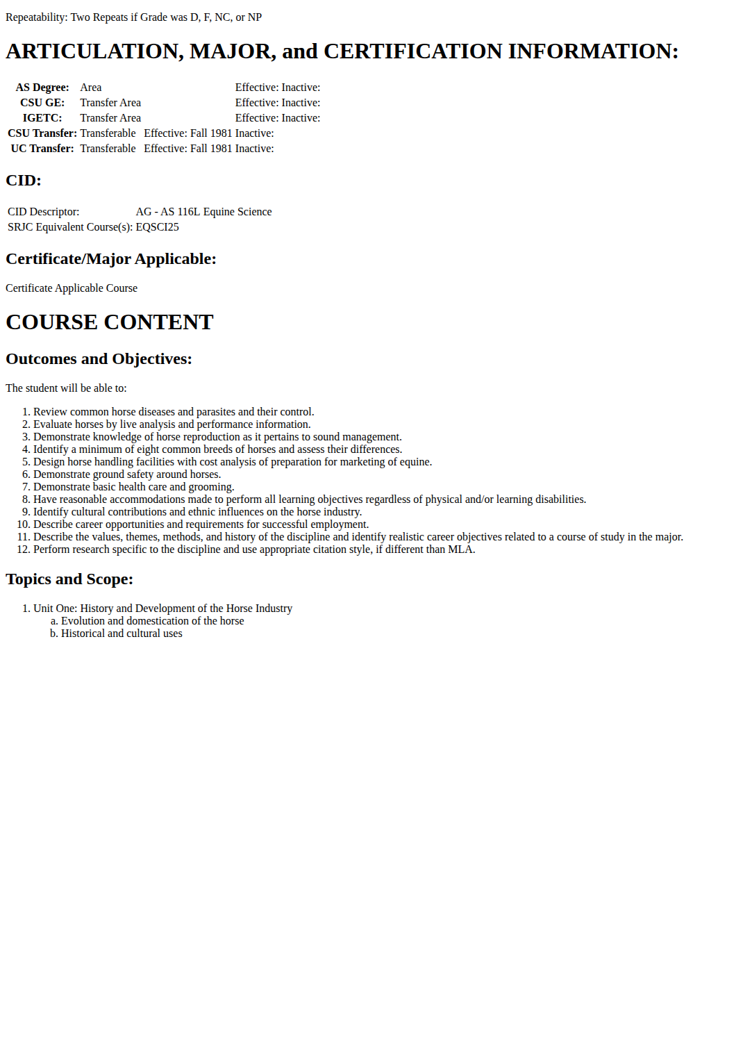Repeatability: Two Repeats if Grade was D, F, NC, or NP
ARTICULATION, MAJOR, and CERTIFICATION INFORMATION:
| AS Degree: | Area | | | Effective: | Inactive: |
| CSU GE: | Transfer Area | | | Effective: | Inactive: |
| IGETC: | Transfer Area | | | Effective: | Inactive: |
| CSU Transfer: | Transferable | Effective: | Fall 1981 | Inactive: | |
| UC Transfer: | Transferable | Effective: | Fall 1981 | Inactive: | |
CID:
| CID Descriptor: | AG - AS 116L | Equine Science |
| SRJC Equivalent Course(s): | EQSCI25 | |
Certificate/Major Applicable:
Certificate Applicable Course
COURSE CONTENT
Outcomes and Objectives:
The student will be able to:
Review common horse diseases and parasites and their control.
Evaluate horses by live analysis and performance information.
Demonstrate knowledge of horse reproduction as it pertains to sound management.
Identify a minimum of eight common breeds of horses and assess their differences.
Design horse handling facilities with cost analysis of preparation for marketing of equine.
Demonstrate ground safety around horses.
Demonstrate basic health care and grooming.
Have reasonable accommodations made to perform all learning objectives regardless of physical and/or learning disabilities.
Identify cultural contributions and ethnic influences on the horse industry.
Describe career opportunities and requirements for successful employment.
Describe the values, themes, methods, and history of the discipline and identify realistic career objectives related to a course of study in the major.
Perform research specific to the discipline and use appropriate citation style, if different than MLA.
Topics and Scope:
Unit One: History and Development of the Horse Industry
Evolution and domestication of the horse
Historical and cultural uses